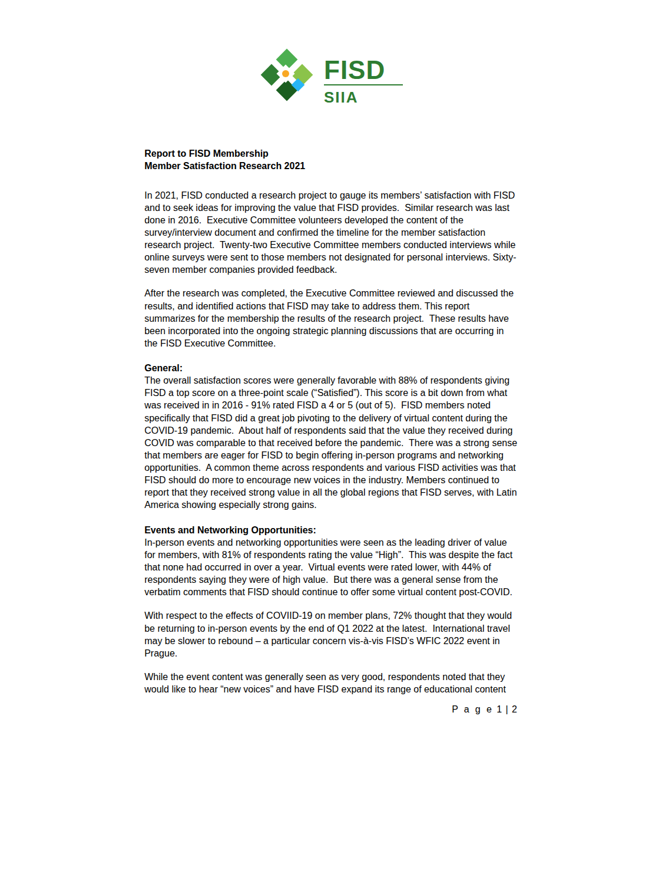FISD SIIA
Report to FISD Membership
Member Satisfaction Research 2021
In 2021, FISD conducted a research project to gauge its members’ satisfaction with FISD and to seek ideas for improving the value that FISD provides. Similar research was last done in 2016. Executive Committee volunteers developed the content of the survey/interview document and confirmed the timeline for the member satisfaction research project. Twenty-two Executive Committee members conducted interviews while online surveys were sent to those members not designated for personal interviews. Sixty-seven member companies provided feedback.
After the research was completed, the Executive Committee reviewed and discussed the results, and identified actions that FISD may take to address them. This report summarizes for the membership the results of the research project. These results have been incorporated into the ongoing strategic planning discussions that are occurring in the FISD Executive Committee.
General:
The overall satisfaction scores were generally favorable with 88% of respondents giving FISD a top score on a three-point scale (“Satisfied”). This score is a bit down from what was received in in 2016 - 91% rated FISD a 4 or 5 (out of 5). FISD members noted specifically that FISD did a great job pivoting to the delivery of virtual content during the COVID-19 pandemic. About half of respondents said that the value they received during COVID was comparable to that received before the pandemic. There was a strong sense that members are eager for FISD to begin offering in-person programs and networking opportunities. A common theme across respondents and various FISD activities was that FISD should do more to encourage new voices in the industry. Members continued to report that they received strong value in all the global regions that FISD serves, with Latin America showing especially strong gains.
Events and Networking Opportunities:
In-person events and networking opportunities were seen as the leading driver of value for members, with 81% of respondents rating the value “High”. This was despite the fact that none had occurred in over a year. Virtual events were rated lower, with 44% of respondents saying they were of high value. But there was a general sense from the verbatim comments that FISD should continue to offer some virtual content post-COVID.
With respect to the effects of COVIID-19 on member plans, 72% thought that they would be returning to in-person events by the end of Q1 2022 at the latest. International travel may be slower to rebound – a particular concern vis-à-vis FISD’s WFIC 2022 event in Prague.
While the event content was generally seen as very good, respondents noted that they would like to hear “new voices” and have FISD expand its range of educational content
P a g e 1 | 2